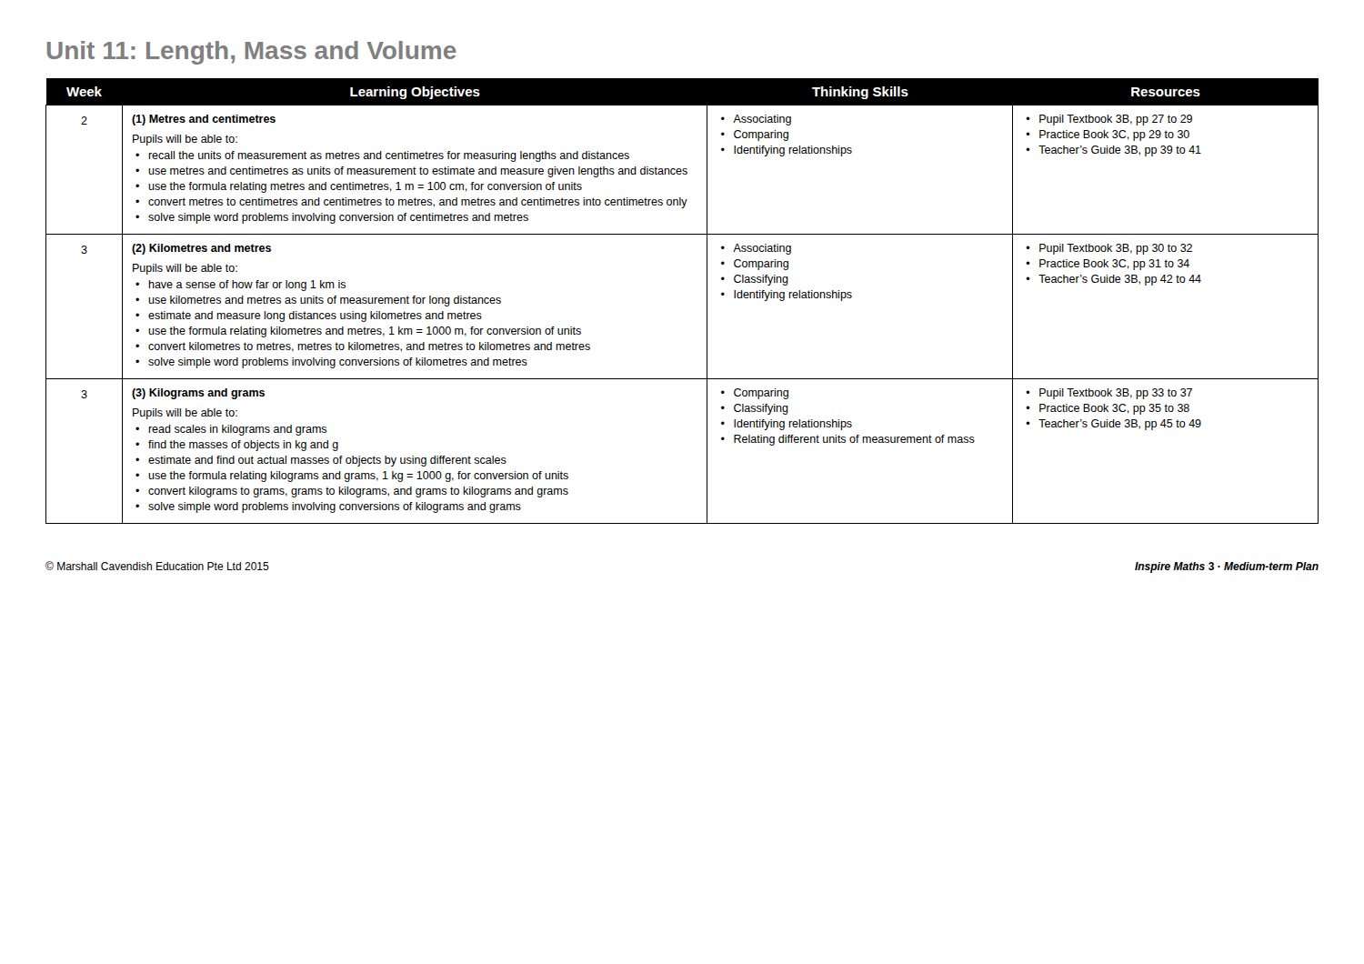Unit 11: Length, Mass and Volume
| Week | Learning Objectives | Thinking Skills | Resources |
| --- | --- | --- | --- |
| 2 | (1) Metres and centimetres Pupils will be able to: recall the units of measurement as metres and centimetres for measuring lengths and distances use metres and centimetres as units of measurement to estimate and measure given lengths and distances use the formula relating metres and centimetres, 1 m = 100 cm, for conversion of units convert metres to centimetres and centimetres to metres, and metres and centimetres into centimetres only solve simple word problems involving conversion of centimetres and metres | Associating Comparing Identifying relationships | Pupil Textbook 3B, pp 27 to 29 Practice Book 3C, pp 29 to 30 Teacher’s Guide 3B, pp 39 to 41 |
| 3 | (2) Kilometres and metres Pupils will be able to: have a sense of how far or long 1 km is use kilometres and metres as units of measurement for long distances estimate and measure long distances using kilometres and metres use the formula relating kilometres and metres, 1 km = 1000 m, for conversion of units convert kilometres to metres, metres to kilometres, and metres to kilometres and metres solve simple word problems involving conversions of kilometres and metres | Associating Comparing Classifying Identifying relationships | Pupil Textbook 3B, pp 30 to 32 Practice Book 3C, pp 31 to 34 Teacher’s Guide 3B, pp 42 to 44 |
| 3 | (3) Kilograms and grams Pupils will be able to: read scales in kilograms and grams find the masses of objects in kg and g estimate and find out actual masses of objects by using different scales use the formula relating kilograms and grams, 1 kg = 1000 g, for conversion of units convert kilograms to grams, grams to kilograms, and grams to kilograms and grams solve simple word problems involving conversions of kilograms and grams | Comparing Classifying Identifying relationships Relating different units of measurement of mass | Pupil Textbook 3B, pp 33 to 37 Practice Book 3C, pp 35 to 38 Teacher’s Guide 3B, pp 45 to 49 |
© Marshall Cavendish Education Pte Ltd 2015
Inspire Maths 3 · Medium-term Plan